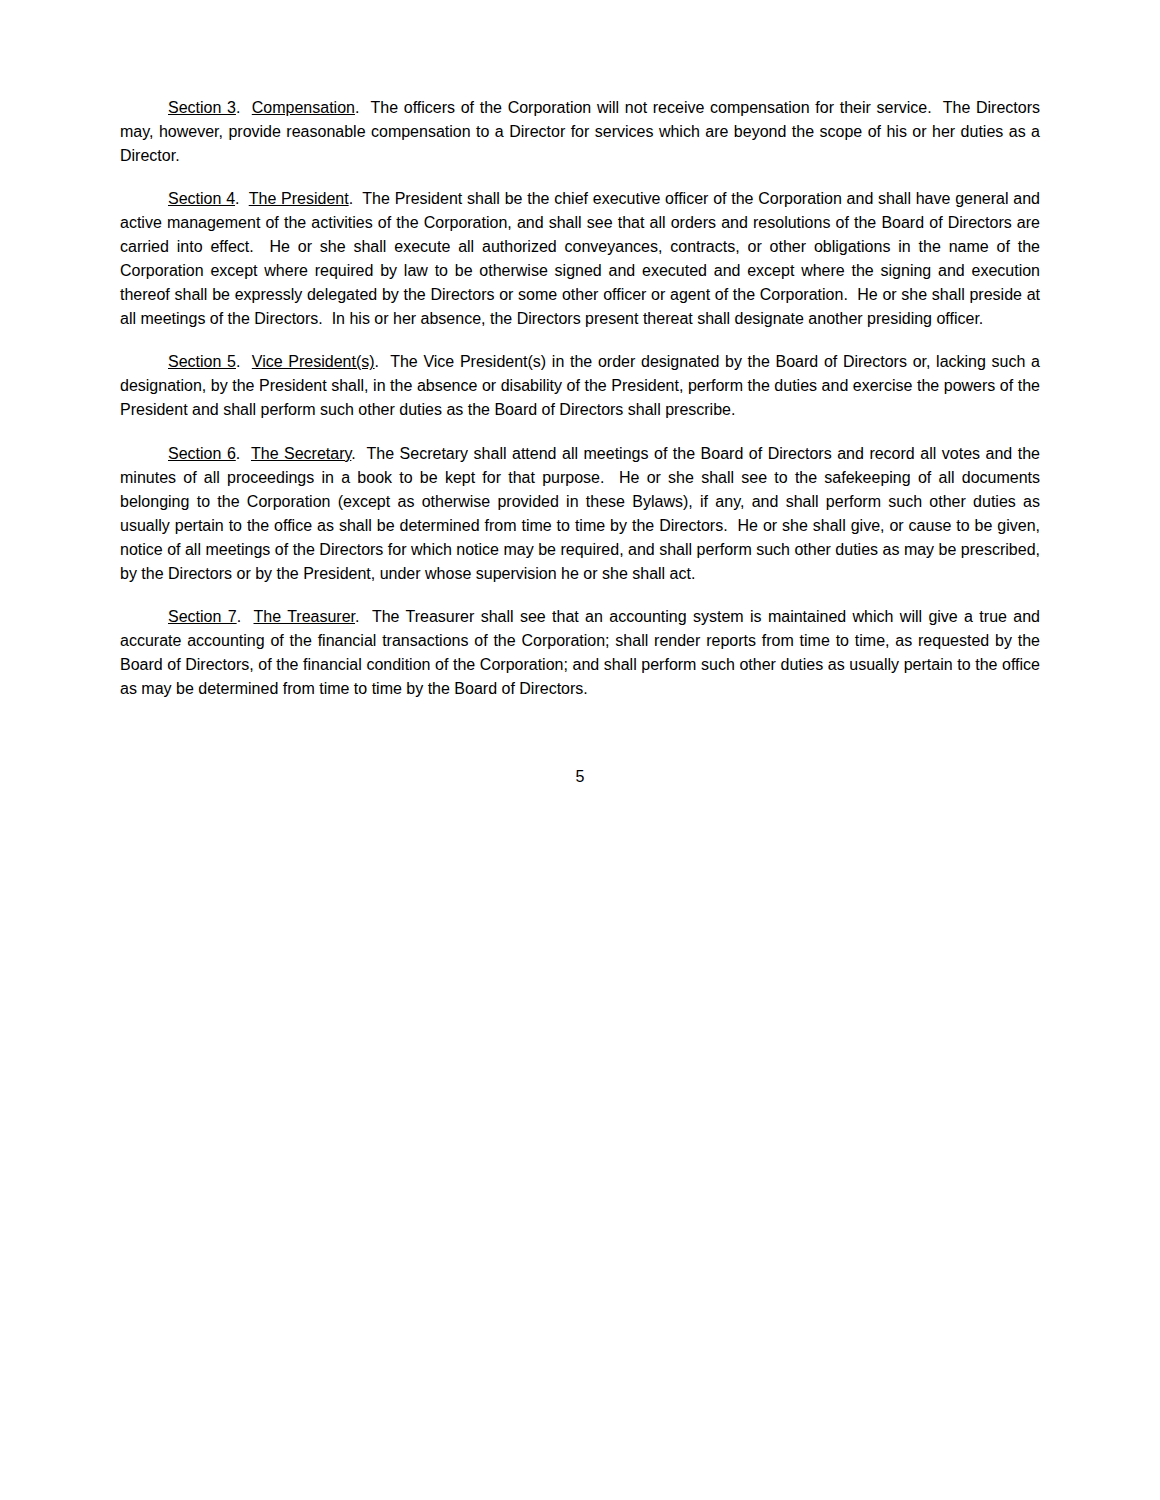Section 3. Compensation. The officers of the Corporation will not receive compensation for their service. The Directors may, however, provide reasonable compensation to a Director for services which are beyond the scope of his or her duties as a Director.
Section 4. The President. The President shall be the chief executive officer of the Corporation and shall have general and active management of the activities of the Corporation, and shall see that all orders and resolutions of the Board of Directors are carried into effect. He or she shall execute all authorized conveyances, contracts, or other obligations in the name of the Corporation except where required by law to be otherwise signed and executed and except where the signing and execution thereof shall be expressly delegated by the Directors or some other officer or agent of the Corporation. He or she shall preside at all meetings of the Directors. In his or her absence, the Directors present thereat shall designate another presiding officer.
Section 5. Vice President(s). The Vice President(s) in the order designated by the Board of Directors or, lacking such a designation, by the President shall, in the absence or disability of the President, perform the duties and exercise the powers of the President and shall perform such other duties as the Board of Directors shall prescribe.
Section 6. The Secretary. The Secretary shall attend all meetings of the Board of Directors and record all votes and the minutes of all proceedings in a book to be kept for that purpose. He or she shall see to the safekeeping of all documents belonging to the Corporation (except as otherwise provided in these Bylaws), if any, and shall perform such other duties as usually pertain to the office as shall be determined from time to time by the Directors. He or she shall give, or cause to be given, notice of all meetings of the Directors for which notice may be required, and shall perform such other duties as may be prescribed, by the Directors or by the President, under whose supervision he or she shall act.
Section 7. The Treasurer. The Treasurer shall see that an accounting system is maintained which will give a true and accurate accounting of the financial transactions of the Corporation; shall render reports from time to time, as requested by the Board of Directors, of the financial condition of the Corporation; and shall perform such other duties as usually pertain to the office as may be determined from time to time by the Board of Directors.
5